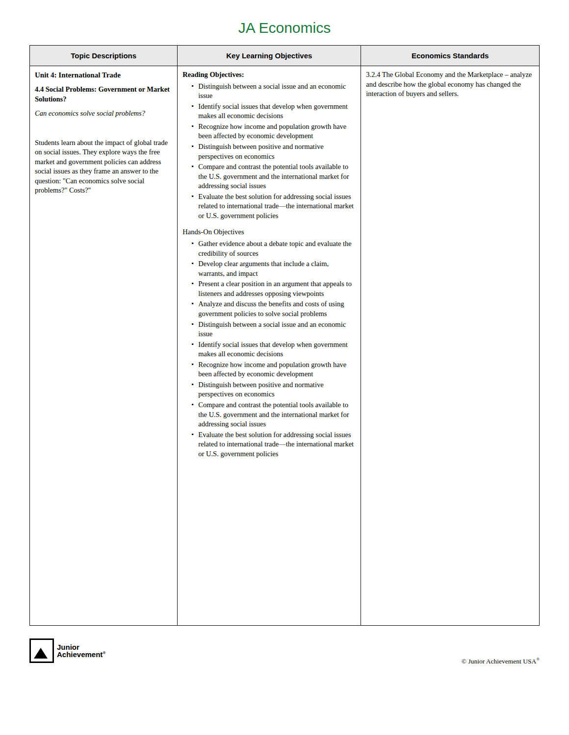JA Economics
| Topic Descriptions | Key Learning Objectives | Economics Standards |
| --- | --- | --- |
| Unit 4: International Trade 4.4 Social Problems: Government or Market Solutions? Can economics solve social problems? Students learn about the impact of global trade on social issues. They explore ways the free market and government policies can address social issues as they frame an answer to the question: "Can economics solve social problems?" Costs?" | Reading Objectives: Distinguish between a social issue and an economic issue Identify social issues that develop when government makes all economic decisions Recognize how income and population growth have been affected by economic development Distinguish between positive and normative perspectives on economics Compare and contrast the potential tools available to the U.S. government and the international market for addressing social issues Evaluate the best solution for addressing social issues related to international trade—the international market or U.S. government policies Hands-On Objectives Gather evidence about a debate topic and evaluate the credibility of sources Develop clear arguments that include a claim, warrants, and impact Present a clear position in an argument that appeals to listeners and addresses opposing viewpoints Analyze and discuss the benefits and costs of using government policies to solve social problems Distinguish between a social issue and an economic issue Identify social issues that develop when government makes all economic decisions Recognize how income and population growth have been affected by economic development Distinguish between positive and normative perspectives on economics Compare and contrast the potential tools available to the U.S. government and the international market for addressing social issues Evaluate the best solution for addressing social issues related to international trade—the international market or U.S. government policies | 3.2.4 The Global Economy and the Marketplace – analyze and describe how the global economy has changed the interaction of buyers and sellers. |
Junior
Achievement®
© Junior Achievement USA®